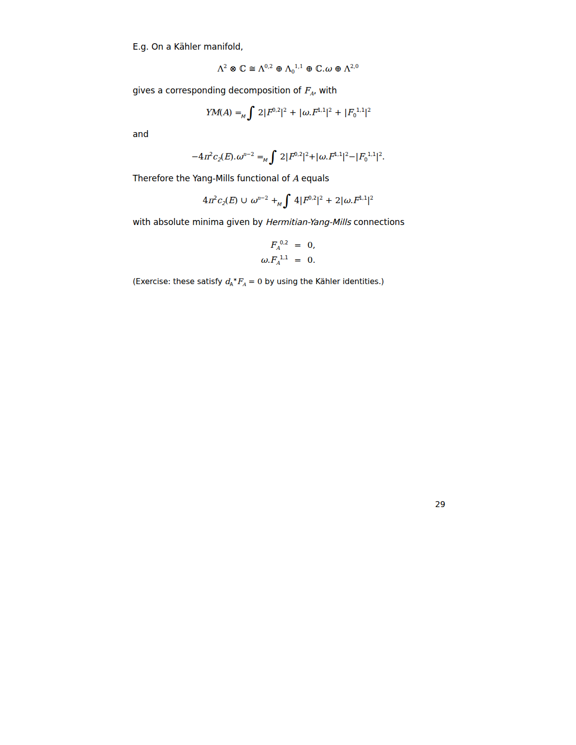E.g. On a Kähler manifold,
Λ2 ⊗ ℂ ≅ Λ0,2 ⊕ Λ01,1 ⊕ ℂ.ω ⊕ Λ2,0
gives a corresponding decomposition of FA, with
YM(A) = M∫ 2|F0,2|2 + |ω. F1,1|2 + |F01,1|2
and
−4 π2c2(E). ωn−2 = M∫ 2|F0,2|2+|ω. F1,1|2−|F01,1|2.
Therefore the Yang-Mills functional of A equals
4 π2c2(E) ∪ ωn−2 + M∫ 4|F0,2|2 + 2|ω. F1,1|2
with absolute minima given by Hermitian-Yang-Mills connections
| F A 0,2 | = | 0, |
| ω . F A 1,1 | = | 0. |
(Exercise: these satisfy dA∗FA = 0 by using the Kähler identities.)
29